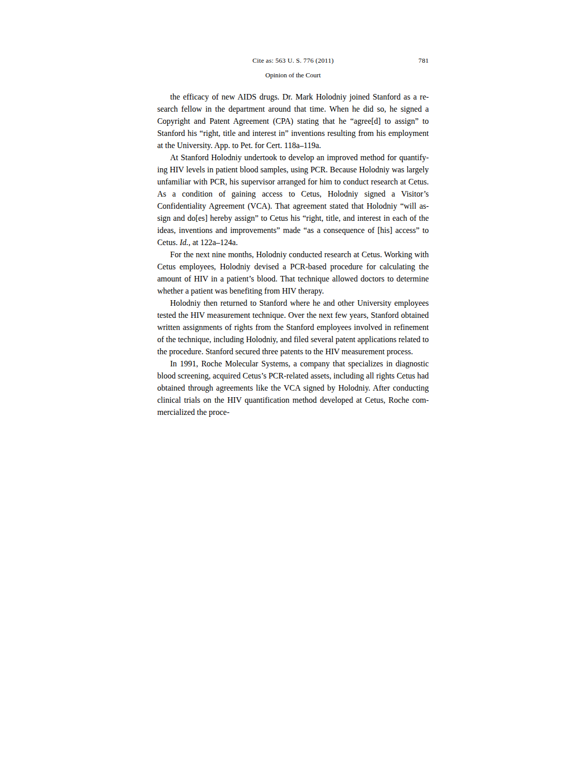Cite as: 563 U. S. 776 (2011) 781
Opinion of the Court
the efficacy of new AIDS drugs. Dr. Mark Holodniy joined Stanford as a research fellow in the department around that time. When he did so, he signed a Copyright and Patent Agreement (CPA) stating that he “agree[d] to assign” to Stanford his “right, title and interest in” inventions resulting from his employment at the University. App. to Pet. for Cert. 118a–119a.
At Stanford Holodniy undertook to develop an improved method for quantifying HIV levels in patient blood samples, using PCR. Because Holodniy was largely unfamiliar with PCR, his supervisor arranged for him to conduct research at Cetus. As a condition of gaining access to Cetus, Holodniy signed a Visitor’s Confidentiality Agreement (VCA). That agreement stated that Holodniy “will assign and do[es] hereby assign” to Cetus his “right, title, and interest in each of the ideas, inventions and improvements” made “as a consequence of [his] access” to Cetus. Id., at 122a–124a.
For the next nine months, Holodniy conducted research at Cetus. Working with Cetus employees, Holodniy devised a PCR-based procedure for calculating the amount of HIV in a patient’s blood. That technique allowed doctors to determine whether a patient was benefiting from HIV therapy.
Holodniy then returned to Stanford where he and other University employees tested the HIV measurement technique. Over the next few years, Stanford obtained written assignments of rights from the Stanford employees involved in refinement of the technique, including Holodniy, and filed several patent applications related to the procedure. Stanford secured three patents to the HIV measurement process.
In 1991, Roche Molecular Systems, a company that specializes in diagnostic blood screening, acquired Cetus’s PCR-related assets, including all rights Cetus had obtained through agreements like the VCA signed by Holodniy. After conducting clinical trials on the HIV quantification method developed at Cetus, Roche commercialized the proce-